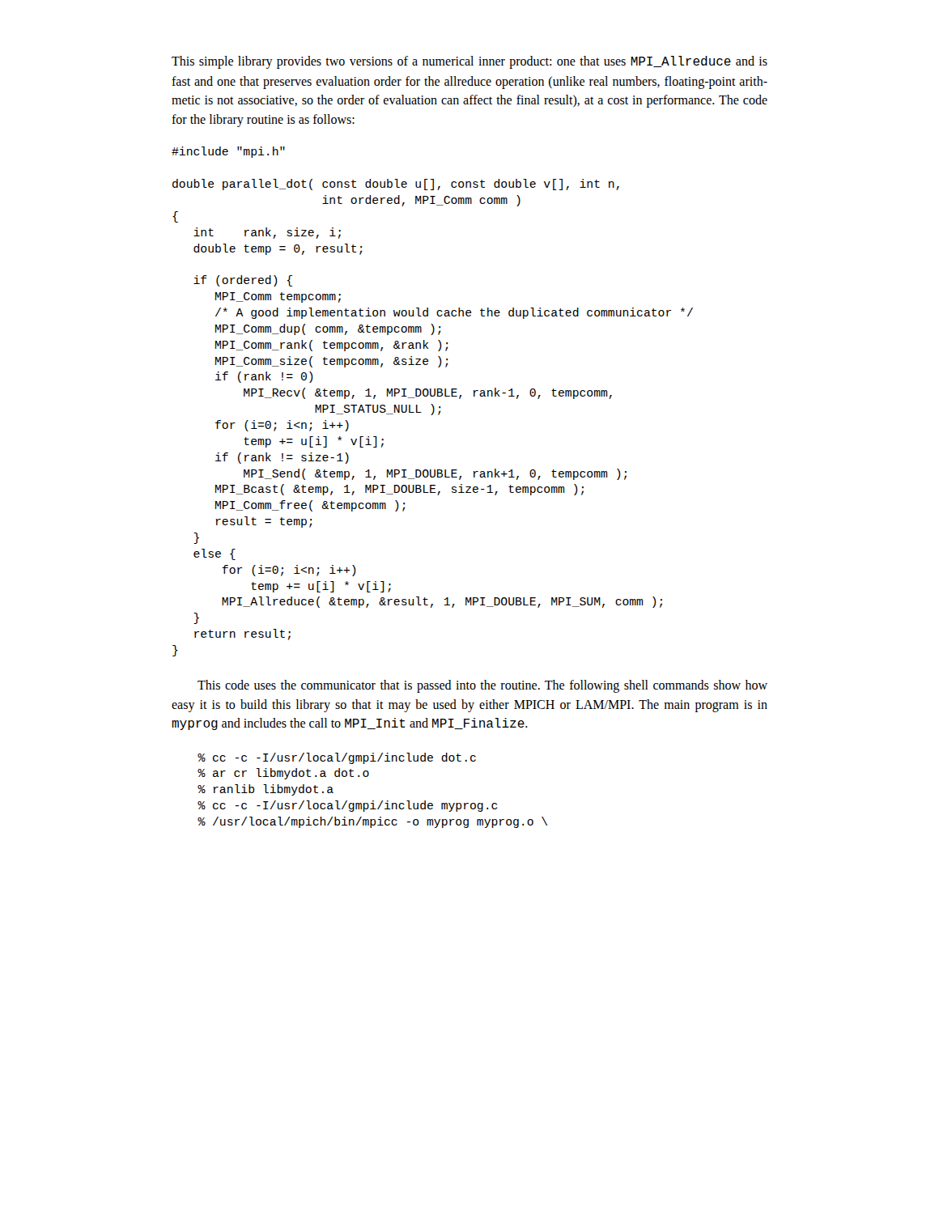This simple library provides two versions of a numerical inner product: one that uses MPI_Allreduce and is fast and one that preserves evaluation order for the allreduce operation (unlike real numbers, floating-point arithmetic is not associative, so the order of evaluation can affect the final result), at a cost in performance. The code for the library routine is as follows:
#include "mpi.h"

double parallel_dot( const double u[], const double v[], int n,
                     int ordered, MPI_Comm comm )
{
   int    rank, size, i;
   double temp = 0, result;

   if (ordered) {
      MPI_Comm tempcomm;
      /* A good implementation would cache the duplicated communicator */
      MPI_Comm_dup( comm, &tempcomm );
      MPI_Comm_rank( tempcomm, &rank );
      MPI_Comm_size( tempcomm, &size );
      if (rank != 0)
          MPI_Recv( &temp, 1, MPI_DOUBLE, rank-1, 0, tempcomm,
                    MPI_STATUS_NULL );
      for (i=0; i<n; i++)
          temp += u[i] * v[i];
      if (rank != size-1)
          MPI_Send( &temp, 1, MPI_DOUBLE, rank+1, 0, tempcomm );
      MPI_Bcast( &temp, 1, MPI_DOUBLE, size-1, tempcomm );
      MPI_Comm_free( &tempcomm );
      result = temp;
   }
   else {
       for (i=0; i<n; i++)
           temp += u[i] * v[i];
       MPI_Allreduce( &temp, &result, 1, MPI_DOUBLE, MPI_SUM, comm );
   }
   return result;
}
This code uses the communicator that is passed into the routine. The following shell commands show how easy it is to build this library so that it may be used by either MPICH or LAM/MPI. The main program is in myprog and includes the call to MPI_Init and MPI_Finalize.
% cc -c -I/usr/local/gmpi/include dot.c
% ar cr libmydot.a dot.o
% ranlib libmydot.a
% cc -c -I/usr/local/gmpi/include myprog.c
% /usr/local/mpich/bin/mpicc -o myprog myprog.o \